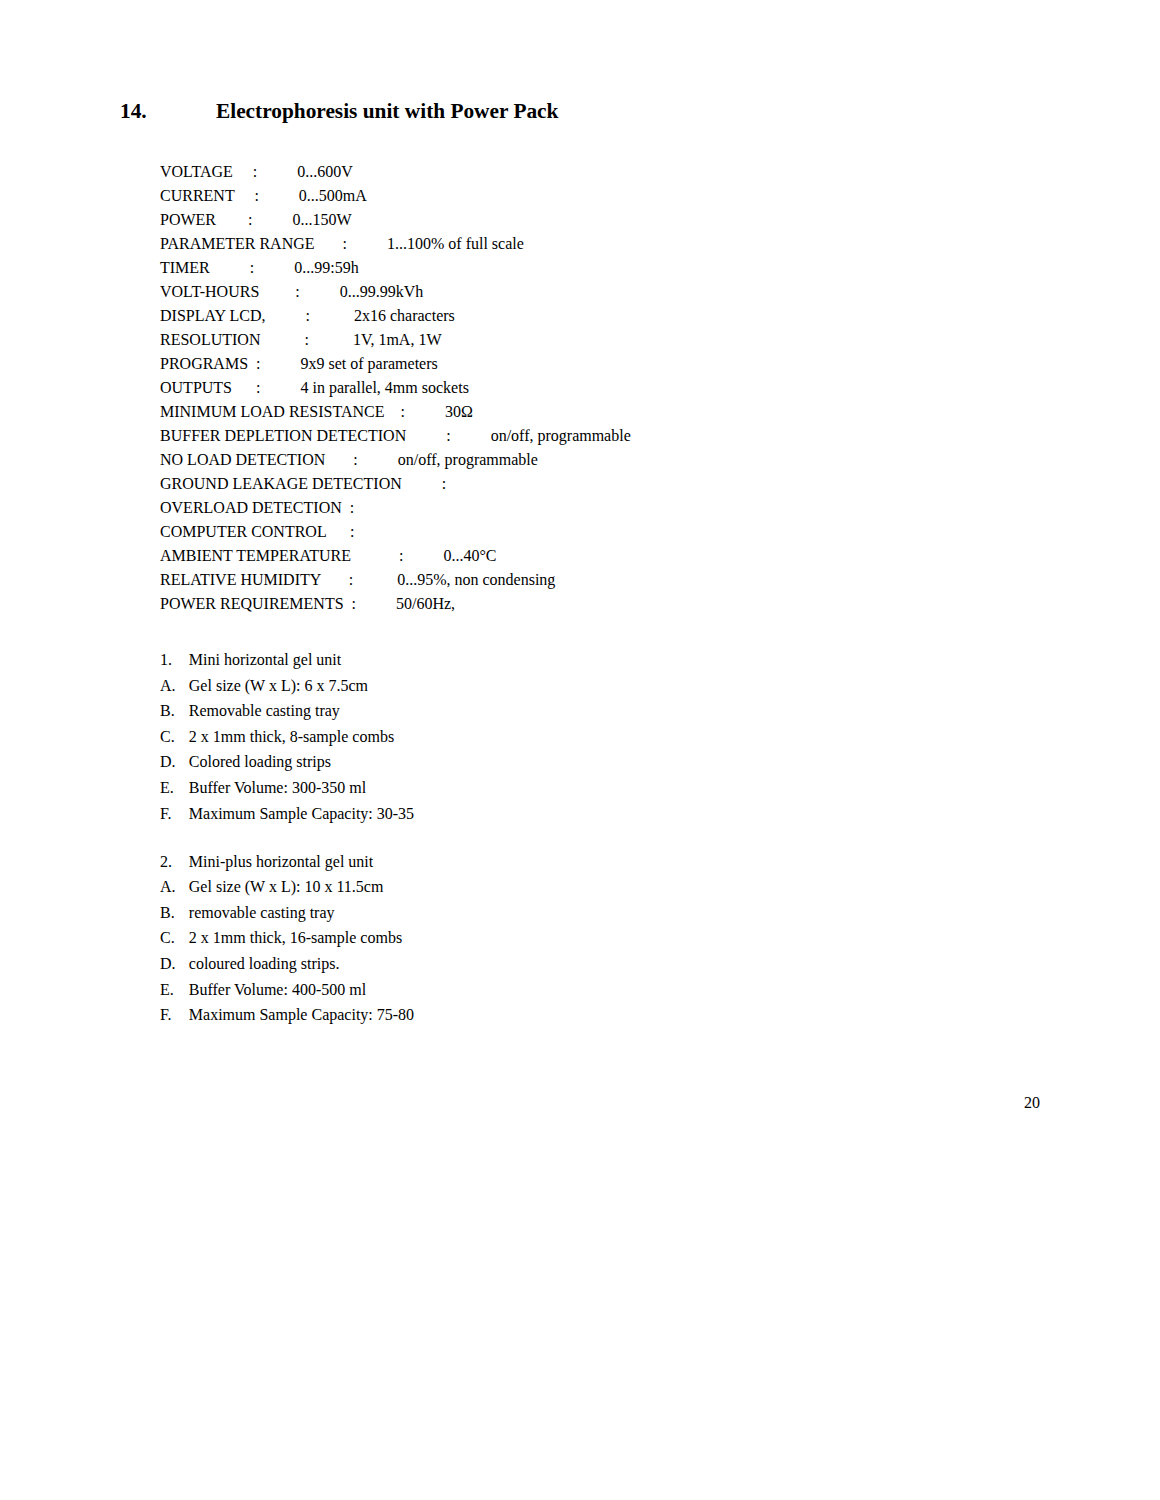14. Electrophoresis unit with Power Pack
VOLTAGE : 0...600V
CURRENT : 0...500mA
POWER : 0...150W
PARAMETER RANGE : 1...100% of full scale
TIMER : 0...99:59h
VOLT-HOURS : 0...99.99kVh
DISPLAY LCD, : 2x16 characters
RESOLUTION : 1V, 1mA, 1W
PROGRAMS : 9x9 set of parameters
OUTPUTS : 4 in parallel, 4mm sockets
MINIMUM LOAD RESISTANCE : 30Ω
BUFFER DEPLETION DETECTION : on/off, programmable
NO LOAD DETECTION : on/off, programmable
GROUND LEAKAGE DETECTION :
OVERLOAD DETECTION :
COMPUTER CONTROL :
AMBIENT TEMPERATURE : 0...40°C
RELATIVE HUMIDITY : 0...95%, non condensing
POWER REQUIREMENTS : 50/60Hz,
1. Mini horizontal gel unit
A. Gel size (W x L): 6 x 7.5cm
B. Removable casting tray
C. 2 x 1mm thick, 8-sample combs
D. Colored loading strips
E. Buffer Volume: 300-350 ml
F. Maximum Sample Capacity: 30-35
2. Mini-plus horizontal gel unit
A. Gel size (W x L): 10 x 11.5cm
B. removable casting tray
C. 2 x 1mm thick, 16-sample combs
D. coloured loading strips.
E. Buffer Volume: 400-500 ml
F. Maximum Sample Capacity: 75-80
20